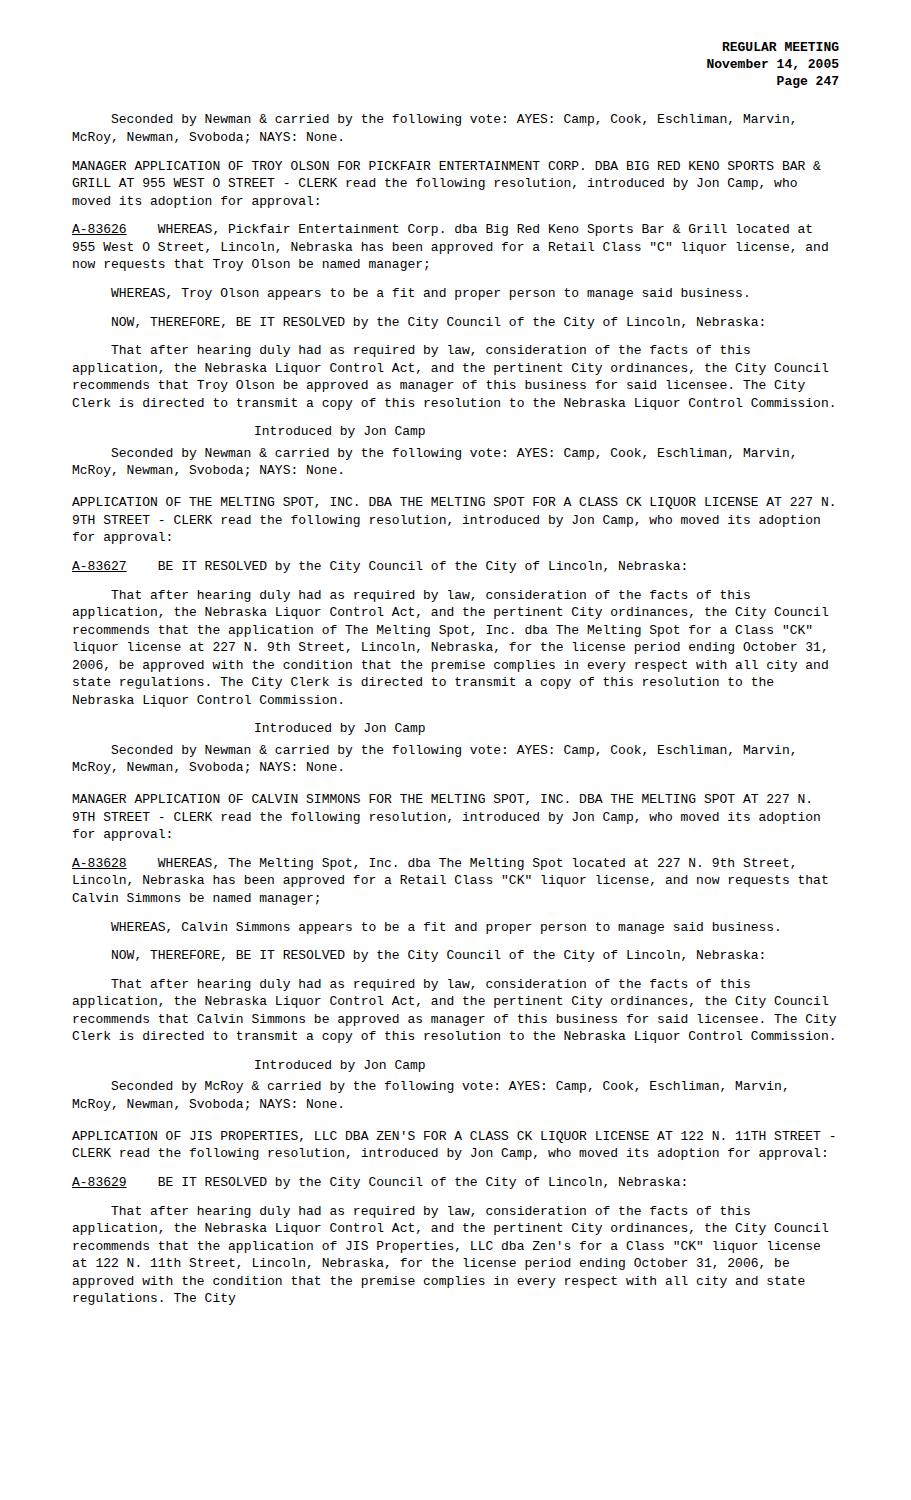REGULAR MEETING
November 14, 2005
Page 247
Seconded by Newman & carried by the following vote: AYES: Camp, Cook, Eschliman, Marvin, McRoy, Newman, Svoboda; NAYS: None.
MANAGER APPLICATION OF TROY OLSON FOR PICKFAIR ENTERTAINMENT CORP. DBA BIG RED KENO SPORTS BAR & GRILL AT 955 WEST O STREET - CLERK read the following resolution, introduced by Jon Camp, who moved its adoption for approval:
A-83626 WHEREAS, Pickfair Entertainment Corp. dba Big Red Keno Sports Bar & Grill located at 955 West O Street, Lincoln, Nebraska has been approved for a Retail Class "C" liquor license, and now requests that Troy Olson be named manager;
WHEREAS, Troy Olson appears to be a fit and proper person to manage said business.
NOW, THEREFORE, BE IT RESOLVED by the City Council of the City of Lincoln, Nebraska:
That after hearing duly had as required by law, consideration of the facts of this application, the Nebraska Liquor Control Act, and the pertinent City ordinances, the City Council recommends that Troy Olson be approved as manager of this business for said licensee. The City Clerk is directed to transmit a copy of this resolution to the Nebraska Liquor Control Commission.
Introduced by Jon Camp
Seconded by Newman & carried by the following vote: AYES: Camp, Cook, Eschliman, Marvin, McRoy, Newman, Svoboda; NAYS: None.
APPLICATION OF THE MELTING SPOT, INC. DBA THE MELTING SPOT FOR A CLASS CK LIQUOR LICENSE AT 227 N. 9TH STREET - CLERK read the following resolution, introduced by Jon Camp, who moved its adoption for approval:
A-83627 BE IT RESOLVED by the City Council of the City of Lincoln, Nebraska:
That after hearing duly had as required by law, consideration of the facts of this application, the Nebraska Liquor Control Act, and the pertinent City ordinances, the City Council recommends that the application of The Melting Spot, Inc. dba The Melting Spot for a Class "CK" liquor license at 227 N. 9th Street, Lincoln, Nebraska, for the license period ending October 31, 2006, be approved with the condition that the premise complies in every respect with all city and state regulations. The City Clerk is directed to transmit a copy of this resolution to the Nebraska Liquor Control Commission.
Introduced by Jon Camp
Seconded by Newman & carried by the following vote: AYES: Camp, Cook, Eschliman, Marvin, McRoy, Newman, Svoboda; NAYS: None.
MANAGER APPLICATION OF CALVIN SIMMONS FOR THE MELTING SPOT, INC. DBA THE MELTING SPOT AT 227 N. 9TH STREET - CLERK read the following resolution, introduced by Jon Camp, who moved its adoption for approval:
A-83628 WHEREAS, The Melting Spot, Inc. dba The Melting Spot located at 227 N. 9th Street, Lincoln, Nebraska has been approved for a Retail Class "CK" liquor license, and now requests that Calvin Simmons be named manager;
WHEREAS, Calvin Simmons appears to be a fit and proper person to manage said business.
NOW, THEREFORE, BE IT RESOLVED by the City Council of the City of Lincoln, Nebraska:
That after hearing duly had as required by law, consideration of the facts of this application, the Nebraska Liquor Control Act, and the pertinent City ordinances, the City Council recommends that Calvin Simmons be approved as manager of this business for said licensee. The City Clerk is directed to transmit a copy of this resolution to the Nebraska Liquor Control Commission.
Introduced by Jon Camp
Seconded by McRoy & carried by the following vote: AYES: Camp, Cook, Eschliman, Marvin, McRoy, Newman, Svoboda; NAYS: None.
APPLICATION OF JIS PROPERTIES, LLC DBA ZEN'S FOR A CLASS CK LIQUOR LICENSE AT 122 N. 11TH STREET - CLERK read the following resolution, introduced by Jon Camp, who moved its adoption for approval:
A-83629 BE IT RESOLVED by the City Council of the City of Lincoln, Nebraska:
That after hearing duly had as required by law, consideration of the facts of this application, the Nebraska Liquor Control Act, and the pertinent City ordinances, the City Council recommends that the application of JIS Properties, LLC dba Zen's for a Class "CK" liquor license at 122 N. 11th Street, Lincoln, Nebraska, for the license period ending October 31, 2006, be approved with the condition that the premise complies in every respect with all city and state regulations. The City